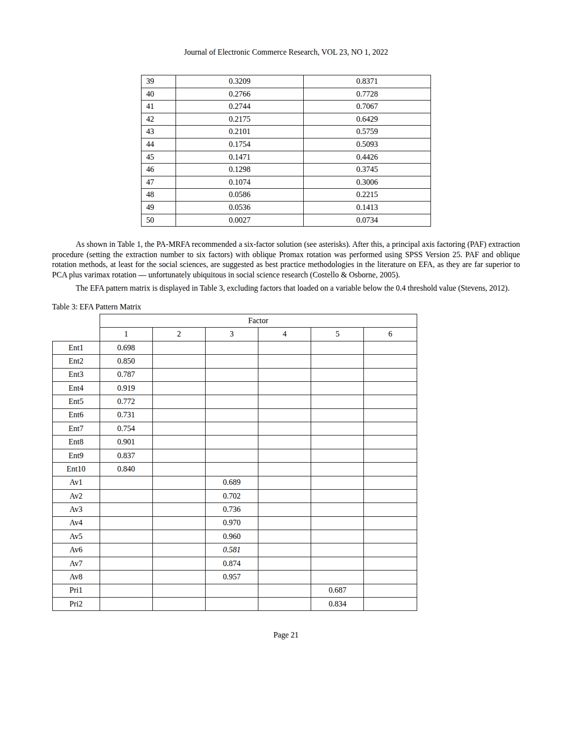Journal of Electronic Commerce Research, VOL 23, NO 1, 2022
| 39 | 0.3209 | 0.8371 |
| 40 | 0.2766 | 0.7728 |
| 41 | 0.2744 | 0.7067 |
| 42 | 0.2175 | 0.6429 |
| 43 | 0.2101 | 0.5759 |
| 44 | 0.1754 | 0.5093 |
| 45 | 0.1471 | 0.4426 |
| 46 | 0.1298 | 0.3745 |
| 47 | 0.1074 | 0.3006 |
| 48 | 0.0586 | 0.2215 |
| 49 | 0.0536 | 0.1413 |
| 50 | 0.0027 | 0.0734 |
As shown in Table 1, the PA-MRFA recommended a six-factor solution (see asterisks). After this, a principal axis factoring (PAF) extraction procedure (setting the extraction number to six factors) with oblique Promax rotation was performed using SPSS Version 25. PAF and oblique rotation methods, at least for the social sciences, are suggested as best practice methodologies in the literature on EFA, as they are far superior to PCA plus varimax rotation — unfortunately ubiquitous in social science research (Costello & Osborne, 2005).
The EFA pattern matrix is displayed in Table 3, excluding factors that loaded on a variable below the 0.4 threshold value (Stevens, 2012).
Table 3: EFA Pattern Matrix
| | Factor |
| | 1 | 2 | 3 | 4 | 5 | 6 |
| Ent1 | 0.698 | | | | | |
| Ent2 | 0.850 | | | | | |
| Ent3 | 0.787 | | | | | |
| Ent4 | 0.919 | | | | | |
| Ent5 | 0.772 | | | | | |
| Ent6 | 0.731 | | | | | |
| Ent7 | 0.754 | | | | | |
| Ent8 | 0.901 | | | | | |
| Ent9 | 0.837 | | | | | |
| Ent10 | 0.840 | | | | | |
| Av1 | | | 0.689 | | | |
| Av2 | | | 0.702 | | | |
| Av3 | | | 0.736 | | | |
| Av4 | | | 0.970 | | | |
| Av5 | | | 0.960 | | | |
| Av6 | | | 0.581 | | | |
| Av7 | | | 0.874 | | | |
| Av8 | | | 0.957 | | | |
| Pri1 | | | | | 0.687 | |
| Pri2 | | | | | 0.834 | |
Page 21